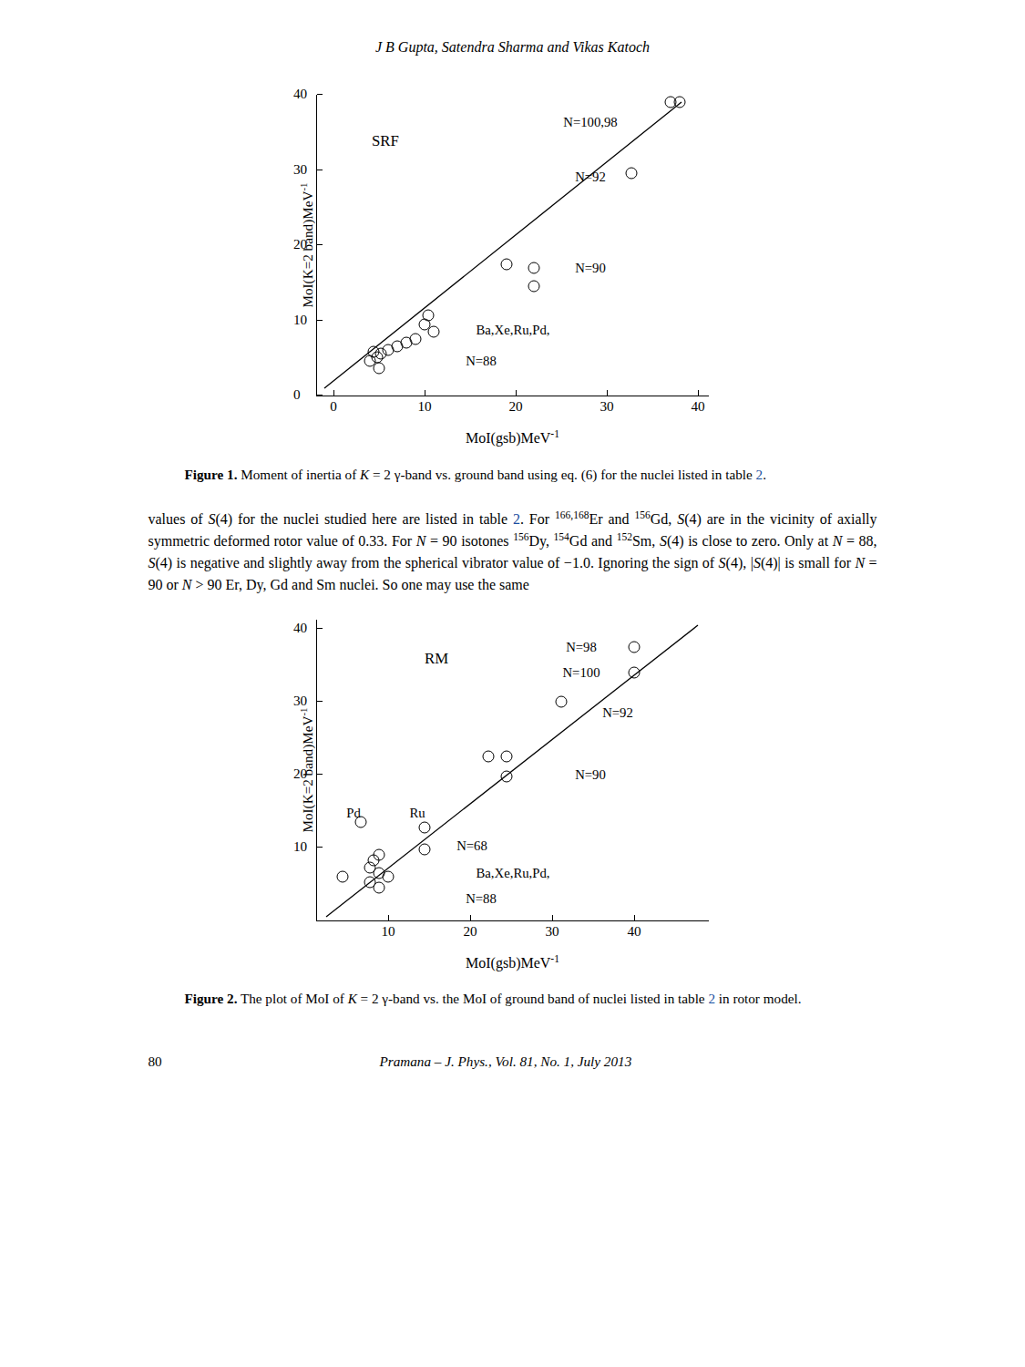J B Gupta, Satendra Sharma and Vikas Katoch
MoI(K=2 band)MeV-1
40
30
20
10
0
0
10
20
30
40
SRF
N=100,98
N=92
N=90
Ba,Xe,Ru,Pd,
N=88
MoI(gsb)MeV-1
Figure 1. Moment of inertia of K = 2 γ-band vs. ground band using eq. (6) for the nuclei listed in table 2.
values of S(4) for the nuclei studied here are listed in table 2. For 166,168Er and 156Gd, S(4) are in the vicinity of axially symmetric deformed rotor value of 0.33. For N = 90 isotones 156Dy, 154Gd and 152Sm, S(4) is close to zero. Only at N = 88, S(4) is negative and slightly away from the spherical vibrator value of −1.0. Ignoring the sign of S(4), |S(4)| is small for N = 90 or N > 90 Er, Dy, Gd and Sm nuclei. So one may use the same
MoI(K=2 band)MeV-1
40
30
20
10
10
20
30
40
RM
N=98
N=100
N=92
N=90
Pd
Ru
N=68
Ba,Xe,Ru,Pd,
N=88
MoI(gsb)MeV-1
Figure 2. The plot of MoI of K = 2 γ-band vs. the MoI of ground band of nuclei listed in table 2 in rotor model.
80 Pramana – J. Phys., Vol. 81, No. 1, July 2013